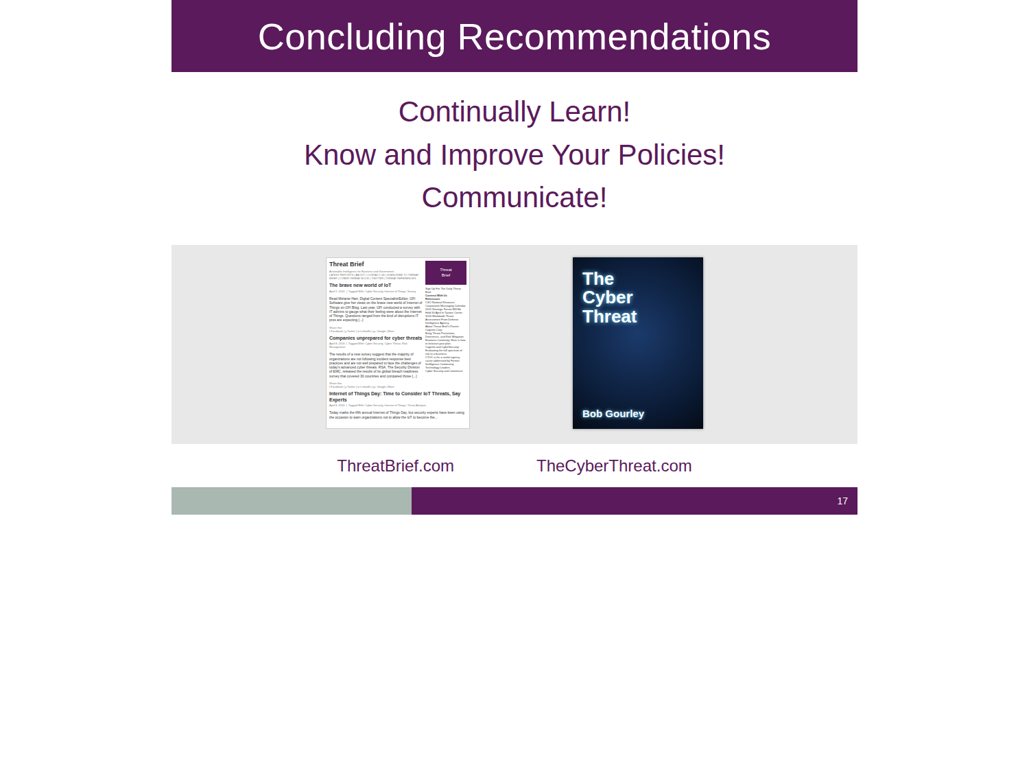Concluding Recommendations
Continually Learn!
Know and Improve Your Policies!
Communicate!
Threat
Brief
Sign Up For The Daily Threat Brief
Connect With Us
References
CSO National Resource Corporation Messaging Calendar
2015 Strategic Forum Will Be Held 30 April In Tysons Corner
2016 Worldwide Threat Assessment From Defense Intelligence Agency
About Threat Brief's Parent: Cognitio Corp
Bring Threat Prevention, Deterrence, and Risk Mitigation
Business Continuity: Here is how to kickstart your plan
Cognitio and CyberSecurity: Evaluating the full spectrum of risk to a business
CTOC is for a useful agency cause addressed by Former Intelligence Community Technology Leaders
Cyber Security and Commerce
Threat Brief
Actionable Intelligence for Business and Government
LATEST REPORTS | ABOUT | CONTACT US | SUBSCRIBE TO THREAT BRIEF | CYBER THREAT BOOK | TWITTER | THREAT REFERENCES
The brave new world of IoT
April 9, 2016 | Tagged With: Cyber Security, Internet of Things, Survey
Read Melanie Hart, Digital Content Specialist/Editor, GFI Software give her views on the brave new world of Internet of Things on GFI Blog. Last year, GFI conducted a survey with IT admins to gauge what their feeling were about the Internet of Things. Questions ranged from the kind of disruptions IT pros are expecting [...]
Share this:
f Facebook | y Twitter | in LinkedIn | g+ Google | More
Companies unprepared for cyber threats
April 8, 2016 | Tagged With: Cyber Security, Cyber Threat, Risk Management
The results of a new survey suggest that the majority of organizations are not following incident response best practices and are not well prepared to face the challenges of today's advanced cyber threats. RSA, The Security Division of EMC, released the results of its global breach readiness survey that covered 30 countries and compared those [...]
Share this:
f Facebook | y Twitter | in LinkedIn | g+ Google | More
Internet of Things Day: Time to Consider IoT Threats, Say Experts
April 8, 2016 | Tagged With: Cyber Security, Internet of Things, Threat Analysis
Today marks the fifth annual Internet of Things Day, but security experts have been using the occasion to warn organizations not to allow the IoT to become the...
The
Cyber
Threat
Bob Gourley
ThreatBrief.com TheCyberThreat.com
Bob.gourley@cognitiocorp.com
17